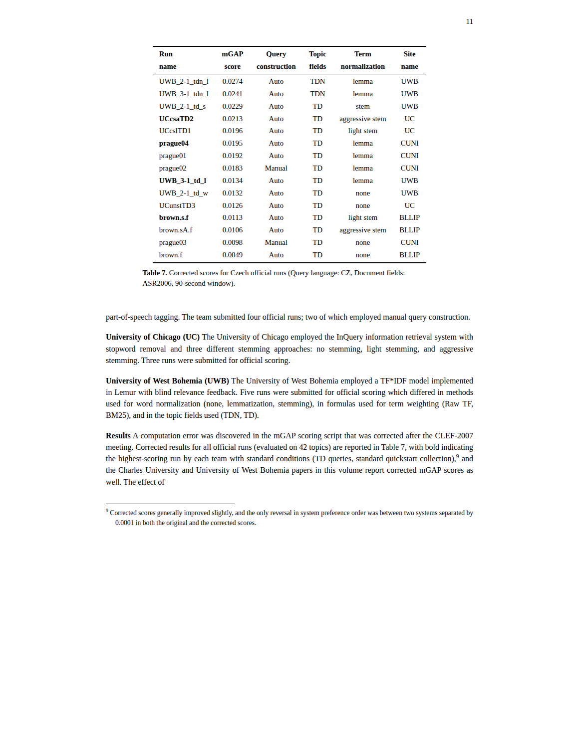11
| Run | mGAP | Query | Topic | Term | Site |
| --- | --- | --- | --- | --- | --- |
| name | score | construction | fields | normalization | name |
| UWB_2-1_tdn_l | 0.0274 | Auto | TDN | lemma | UWB |
| UWB_3-1_tdn_l | 0.0241 | Auto | TDN | lemma | UWB |
| UWB_2-1_td_s | 0.0229 | Auto | TD | stem | UWB |
| UCcsaTD2 | 0.0213 | Auto | TD | aggressive stem | UC |
| UCcslTD1 | 0.0196 | Auto | TD | light stem | UC |
| prague04 | 0.0195 | Auto | TD | lemma | CUNI |
| prague01 | 0.0192 | Auto | TD | lemma | CUNI |
| prague02 | 0.0183 | Manual | TD | lemma | CUNI |
| UWB_3-1_td_l | 0.0134 | Auto | TD | lemma | UWB |
| UWB_2-1_td_w | 0.0132 | Auto | TD | none | UWB |
| UCunstTD3 | 0.0126 | Auto | TD | none | UC |
| brown.s.f | 0.0113 | Auto | TD | light stem | BLLIP |
| brown.sA.f | 0.0106 | Auto | TD | aggressive stem | BLLIP |
| prague03 | 0.0098 | Manual | TD | none | CUNI |
| brown.f | 0.0049 | Auto | TD | none | BLLIP |
Table 7. Corrected scores for Czech official runs (Query language: CZ, Document fields: ASR2006, 90-second window).
part-of-speech tagging. The team submitted four official runs; two of which employed manual query construction.
University of Chicago (UC) The University of Chicago employed the InQuery information retrieval system with stopword removal and three different stemming approaches: no stemming, light stemming, and aggressive stemming. Three runs were submitted for official scoring.
University of West Bohemia (UWB) The University of West Bohemia employed a TF*IDF model implemented in Lemur with blind relevance feedback. Five runs were submitted for official scoring which differed in methods used for word normalization (none, lemmatization, stemming), in formulas used for term weighting (Raw TF, BM25), and in the topic fields used (TDN, TD).
Results A computation error was discovered in the mGAP scoring script that was corrected after the CLEF-2007 meeting. Corrected results for all official runs (evaluated on 42 topics) are reported in Table 7, with bold indicating the highest-scoring run by each team with standard conditions (TD queries, standard quickstart collection),9 and the Charles University and University of West Bohemia papers in this volume report corrected mGAP scores as well. The effect of
9 Corrected scores generally improved slightly, and the only reversal in system preference order was between two systems separated by 0.0001 in both the original and the corrected scores.